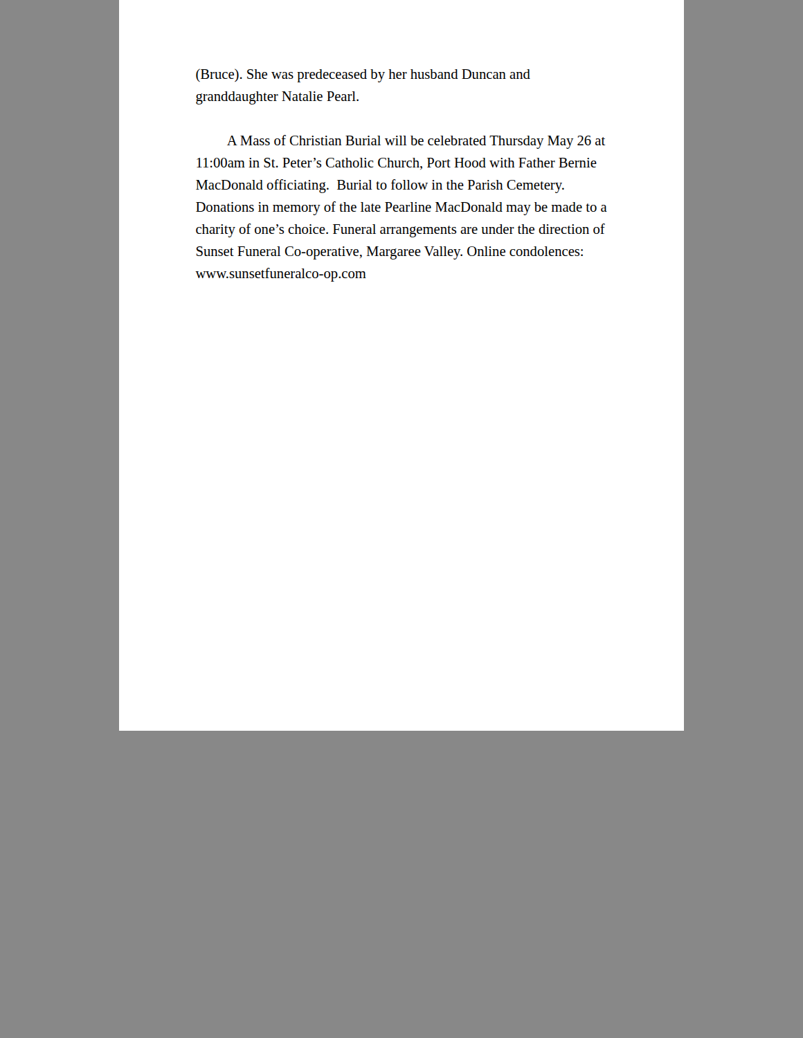(Bruce). She was predeceased by her husband Duncan and granddaughter Natalie Pearl.
A Mass of Christian Burial will be celebrated Thursday May 26 at 11:00am in St. Peter’s Catholic Church, Port Hood with Father Bernie MacDonald officiating. Burial to follow in the Parish Cemetery. Donations in memory of the late Pearline MacDonald may be made to a charity of one’s choice. Funeral arrangements are under the direction of Sunset Funeral Co-operative, Margaree Valley. Online condolences: www.sunsetfuneralco-op.com